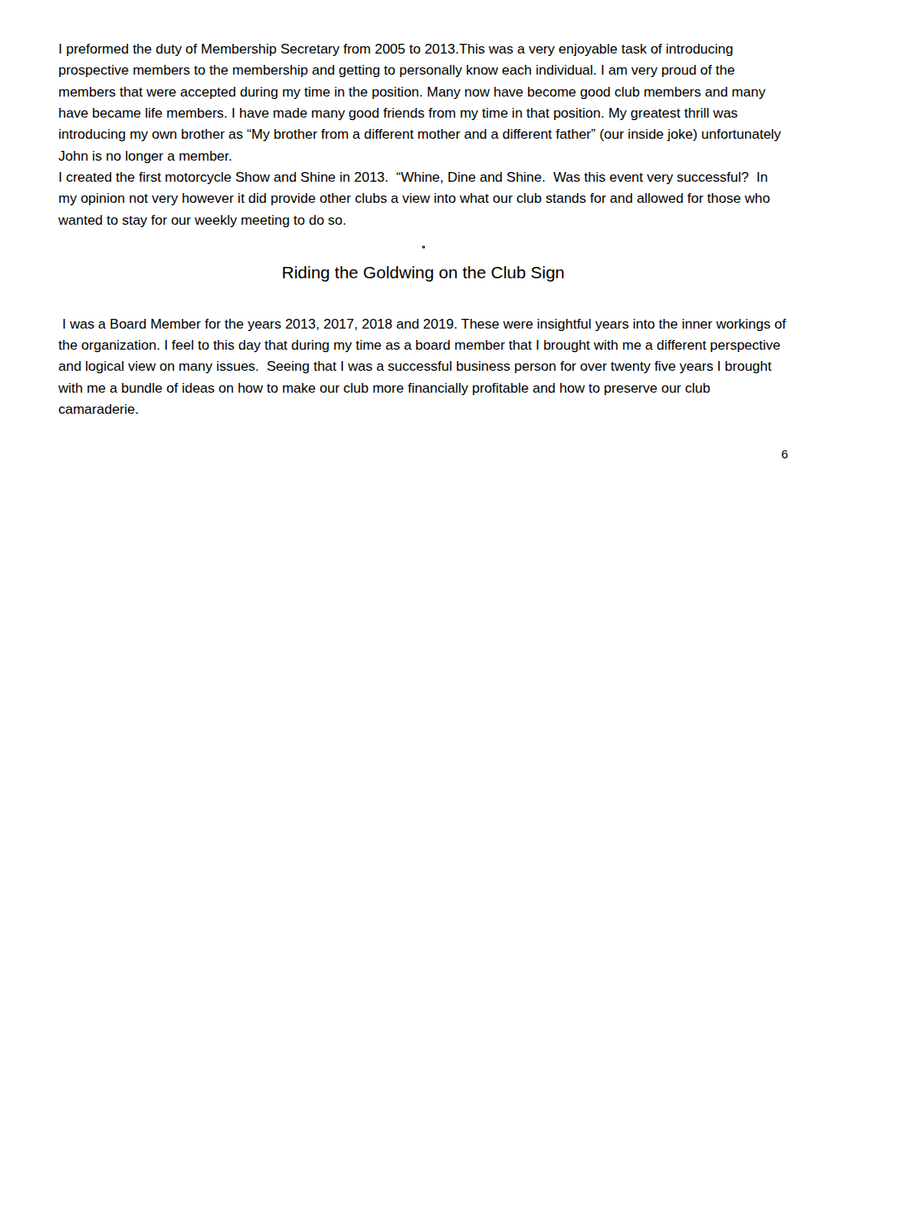I preformed the duty of Membership Secretary from 2005 to 2013.This was a very enjoyable task of introducing prospective members to the membership and getting to personally know each individual. I am very proud of the members that were accepted during my time in the position. Many now have become good club members and many have became life members. I have made many good friends from my time in that position. My greatest thrill was introducing my own brother as “My brother from a different mother and a different father” (our inside joke) unfortunately John is no longer a member.
I created the first motorcycle Show and Shine in 2013. “Whine, Dine and Shine. Was this event very successful? In my opinion not very however it did provide other clubs a view into what our club stands for and allowed for those who wanted to stay for our weekly meeting to do so.
Riding the Goldwing on the Club Sign
I was a Board Member for the years 2013, 2017, 2018 and 2019. These were insightful years into the inner workings of the organization. I feel to this day that during my time as a board member that I brought with me a different perspective and logical view on many issues. Seeing that I was a successful business person for over twenty five years I brought with me a bundle of ideas on how to make our club more financially profitable and how to preserve our club camaraderie.
6